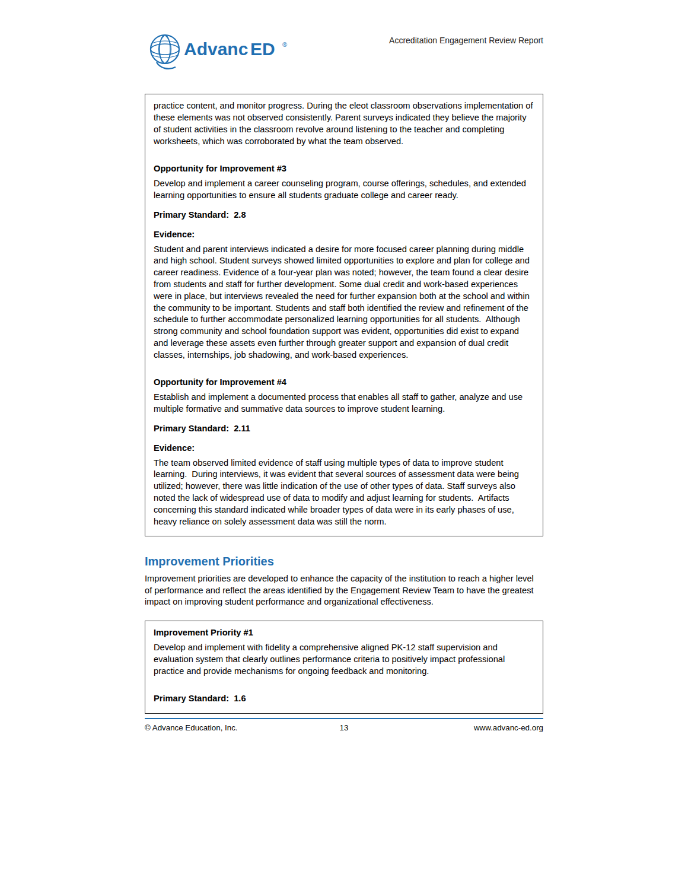Advanc ED ®
Accreditation Engagement Review Report
practice content, and monitor progress. During the eleot classroom observations implementation of these elements was not observed consistently. Parent surveys indicated they believe the majority of student activities in the classroom revolve around listening to the teacher and completing worksheets, which was corroborated by what the team observed.
Opportunity for Improvement #3
Develop and implement a career counseling program, course offerings, schedules, and extended learning opportunities to ensure all students graduate college and career ready.
Primary Standard: 2.8
Evidence:
Student and parent interviews indicated a desire for more focused career planning during middle and high school. Student surveys showed limited opportunities to explore and plan for college and career readiness. Evidence of a four-year plan was noted; however, the team found a clear desire from students and staff for further development. Some dual credit and work-based experiences were in place, but interviews revealed the need for further expansion both at the school and within the community to be important. Students and staff both identified the review and refinement of the schedule to further accommodate personalized learning opportunities for all students. Although strong community and school foundation support was evident, opportunities did exist to expand and leverage these assets even further through greater support and expansion of dual credit classes, internships, job shadowing, and work-based experiences.
Opportunity for Improvement #4
Establish and implement a documented process that enables all staff to gather, analyze and use multiple formative and summative data sources to improve student learning.
Primary Standard: 2.11
Evidence:
The team observed limited evidence of staff using multiple types of data to improve student learning. During interviews, it was evident that several sources of assessment data were being utilized; however, there was little indication of the use of other types of data. Staff surveys also noted the lack of widespread use of data to modify and adjust learning for students. Artifacts concerning this standard indicated while broader types of data were in its early phases of use, heavy reliance on solely assessment data was still the norm.
Improvement Priorities
Improvement priorities are developed to enhance the capacity of the institution to reach a higher level of performance and reflect the areas identified by the Engagement Review Team to have the greatest impact on improving student performance and organizational effectiveness.
Improvement Priority #1
Develop and implement with fidelity a comprehensive aligned PK-12 staff supervision and evaluation system that clearly outlines performance criteria to positively impact professional practice and provide mechanisms for ongoing feedback and monitoring.
Primary Standard: 1.6
© Advance Education, Inc.
13
www.advanc-ed.org